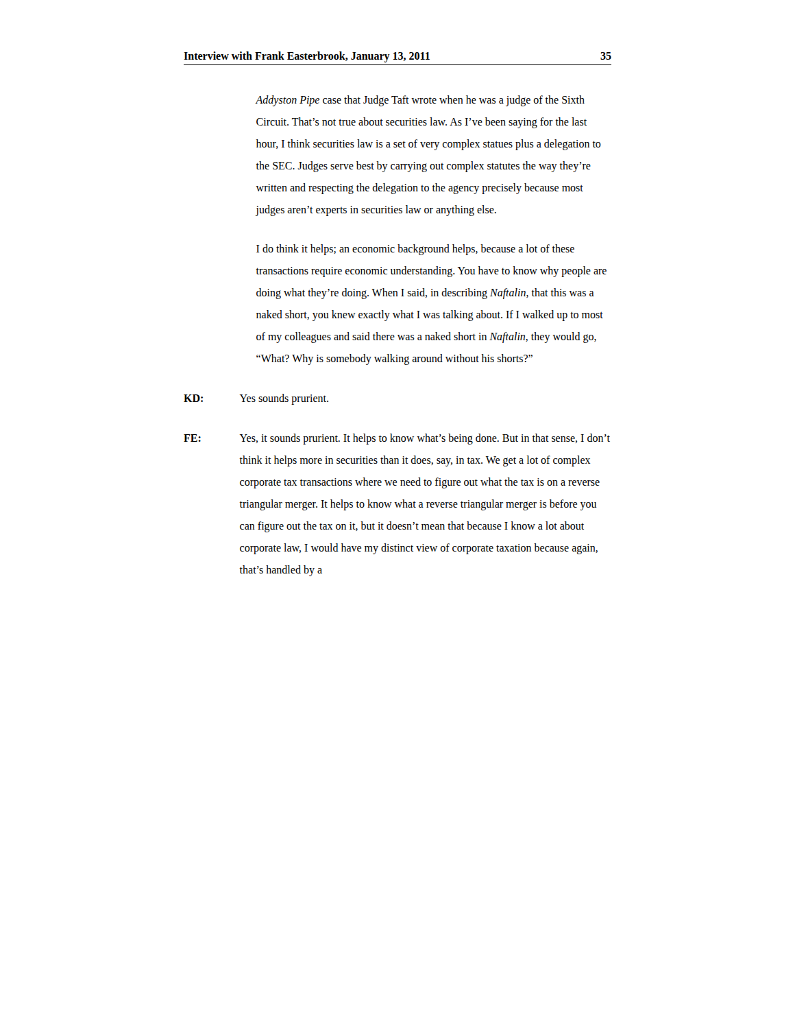Interview with Frank Easterbrook, January 13, 2011 35
Addyston Pipe case that Judge Taft wrote when he was a judge of the Sixth Circuit. That’s not true about securities law. As I’ve been saying for the last hour, I think securities law is a set of very complex statues plus a delegation to the SEC. Judges serve best by carrying out complex statutes the way they’re written and respecting the delegation to the agency precisely because most judges aren’t experts in securities law or anything else.
I do think it helps; an economic background helps, because a lot of these transactions require economic understanding. You have to know why people are doing what they’re doing. When I said, in describing Naftalin, that this was a naked short, you knew exactly what I was talking about. If I walked up to most of my colleagues and said there was a naked short in Naftalin, they would go, “What? Why is somebody walking around without his shorts?”
KD:
Yes sounds prurient.
FE:
Yes, it sounds prurient. It helps to know what’s being done. But in that sense, I don’t think it helps more in securities than it does, say, in tax. We get a lot of complex corporate tax transactions where we need to figure out what the tax is on a reverse triangular merger. It helps to know what a reverse triangular merger is before you can figure out the tax on it, but it doesn’t mean that because I know a lot about corporate law, I would have my distinct view of corporate taxation because again, that’s handled by a